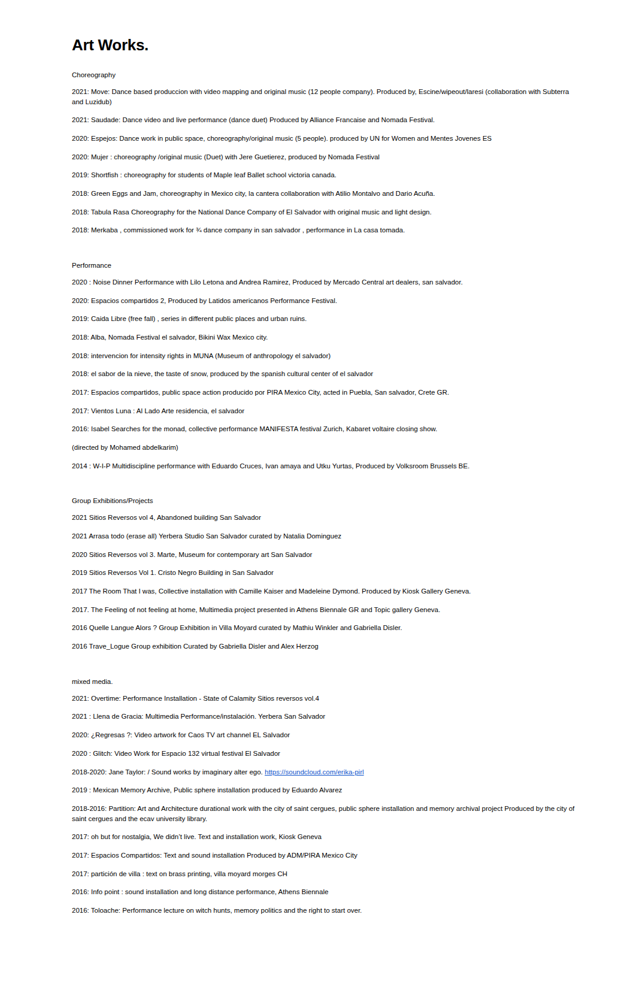Art Works.
Choreography
2021: Move: Dance based produccion with video mapping and original music (12 people company). Produced by, Escine/wipeout/laresi (collaboration with Subterra and Luzidub)
2021: Saudade: Dance video and live performance (dance duet) Produced by Alliance Francaise and Nomada Festival.
2020: Espejos: Dance work in public space, choreography/original music (5 people). produced by UN for Women and Mentes Jovenes ES
2020: Mujer : choreography /original music (Duet) with Jere Guetierez, produced by Nomada Festival
2019: Shortfish : choreography for students of Maple leaf Ballet school victoria canada.
2018: Green Eggs and Jam, choreography in Mexico city, la cantera collaboration with Atilio Montalvo and Dario Acuña.
2018: Tabula Rasa Choreography for the National Dance Company of El Salvador with original music and light design.
2018: Merkaba , commissioned work for ¾ dance company in san salvador , performance in La casa tomada.
Performance
2020 : Noise Dinner Performance with Lilo Letona and Andrea Ramirez, Produced by Mercado Central art dealers, san salvador.
2020: Espacios compartidos 2, Produced by Latidos americanos Performance Festival.
2019: Caida Libre (free fall) , series in different public places and urban ruins.
2018: Alba, Nomada Festival el salvador, Bikini Wax Mexico city.
2018: intervencion for intensity rights in MUNA (Museum of anthropology el salvador)
2018: el sabor de la nieve, the taste of snow, produced by the spanish cultural center of el salvador
2017: Espacios compartidos, public space action producido por PIRA Mexico City, acted in Puebla, San salvador, Crete GR.
2017: Vientos Luna : Al Lado Arte residencia, el salvador
2016: Isabel Searches for the monad, collective performance MANIFESTA festival Zurich, Kabaret voltaire closing show.
(directed by Mohamed abdelkarim)
2014 : W-I-P Multidiscipline performance with Eduardo Cruces, Ivan amaya and Utku Yurtas, Produced by Volksroom Brussels BE.
Group Exhibitions/Projects
2021 Sitios Reversos vol 4, Abandoned building San Salvador
2021 Arrasa todo (erase all) Yerbera Studio San Salvador curated by Natalia Dominguez
2020 Sitios Reversos vol 3. Marte, Museum for contemporary art San Salvador
2019 Sitios Reversos Vol 1. Cristo Negro Building in San Salvador
2017 The Room That I was, Collective installation with Camille Kaiser and Madeleine Dymond. Produced by Kiosk Gallery Geneva.
2017. The Feeling of not feeling at home, Multimedia project presented in Athens Biennale GR and Topic gallery Geneva.
2016 Quelle Langue Alors ? Group Exhibition in Villa Moyard curated by Mathiu Winkler and Gabriella Disler.
2016 Trave_Logue Group exhibition Curated by Gabriella Disler and Alex Herzog
mixed media.
2021: Overtime: Performance Installation - State of Calamity Sitios reversos vol.4
2021 : Llena de Gracia: Multimedia Performance/instalación. Yerbera San Salvador
2020: ¿Regresas ?: Video artwork for Caos TV art channel EL Salvador
2020 : Glitch: Video Work for Espacio 132 virtual festival El Salvador
2018-2020: Jane Taylor: / Sound works by imaginary alter ego. https://soundcloud.com/erika-pirl
2019 : Mexican Memory Archive, Public sphere installation produced by Eduardo Alvarez
2018-2016: Partition: Art and Architecture durational work with the city of saint cergues, public sphere installation and memory archival project Produced by the city of saint cergues and the ecav university library.
2017: oh but for nostalgia, We didn’t live. Text and installation work, Kiosk Geneva
2017: Espacios Compartidos: Text and sound installation Produced by ADM/PIRA Mexico City
2017: partición de villa : text on brass printing, villa moyard morges CH
2016: Info point : sound installation and long distance performance, Athens Biennale
2016: Toloache: Performance lecture on witch hunts, memory politics and the right to start over.